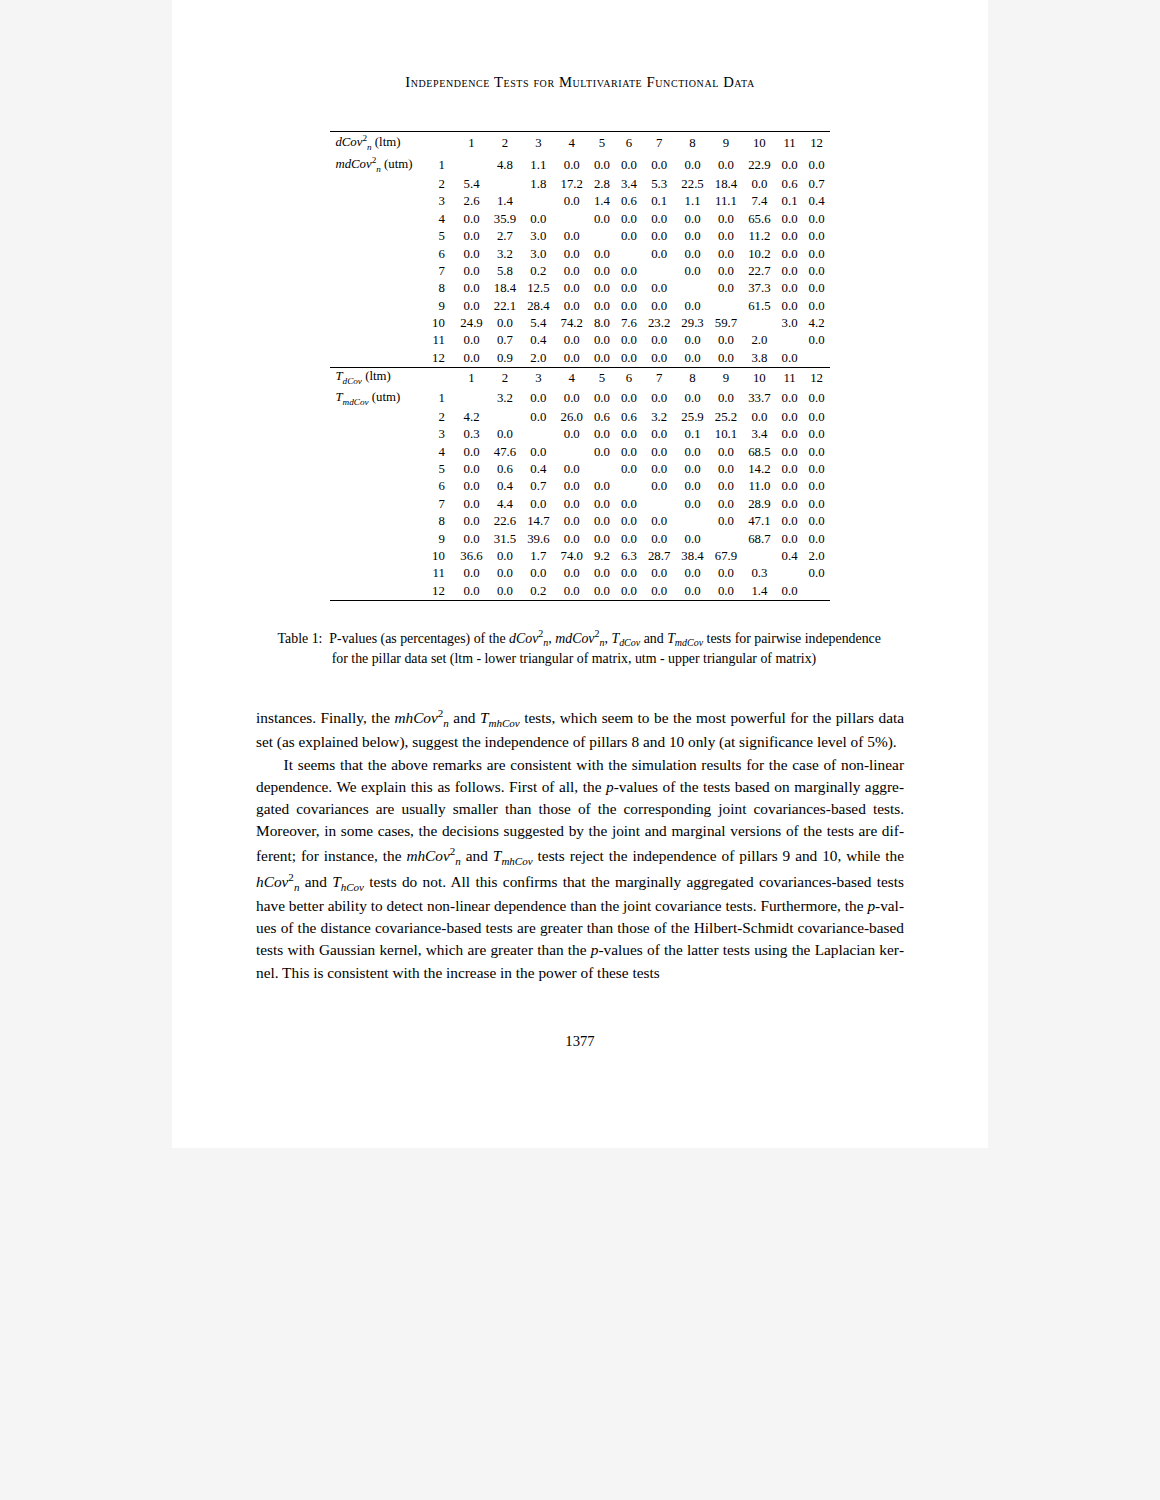Independence Tests for Multivariate Functional Data
| dCov 2 n (ltm) | | 1 | 2 | 3 | 4 | 5 | 6 | 7 | 8 | 9 | 10 | 11 | 12 |
| mdCov 2 n (utm) | 1 | | 4.8 | 1.1 | 0.0 | 0.0 | 0.0 | 0.0 | 0.0 | 0.0 | 22.9 | 0.0 | 0.0 |
| | 2 | 5.4 | | 1.8 | 17.2 | 2.8 | 3.4 | 5.3 | 22.5 | 18.4 | 0.0 | 0.6 | 0.7 |
| | 3 | 2.6 | 1.4 | | 0.0 | 1.4 | 0.6 | 0.1 | 1.1 | 11.1 | 7.4 | 0.1 | 0.4 |
| | 4 | 0.0 | 35.9 | 0.0 | | 0.0 | 0.0 | 0.0 | 0.0 | 0.0 | 65.6 | 0.0 | 0.0 |
| | 5 | 0.0 | 2.7 | 3.0 | 0.0 | | 0.0 | 0.0 | 0.0 | 0.0 | 11.2 | 0.0 | 0.0 |
| | 6 | 0.0 | 3.2 | 3.0 | 0.0 | 0.0 | | 0.0 | 0.0 | 0.0 | 10.2 | 0.0 | 0.0 |
| | 7 | 0.0 | 5.8 | 0.2 | 0.0 | 0.0 | 0.0 | | 0.0 | 0.0 | 22.7 | 0.0 | 0.0 |
| | 8 | 0.0 | 18.4 | 12.5 | 0.0 | 0.0 | 0.0 | 0.0 | | 0.0 | 37.3 | 0.0 | 0.0 |
| | 9 | 0.0 | 22.1 | 28.4 | 0.0 | 0.0 | 0.0 | 0.0 | 0.0 | | 61.5 | 0.0 | 0.0 |
| | 10 | 24.9 | 0.0 | 5.4 | 74.2 | 8.0 | 7.6 | 23.2 | 29.3 | 59.7 | | 3.0 | 4.2 |
| | 11 | 0.0 | 0.7 | 0.4 | 0.0 | 0.0 | 0.0 | 0.0 | 0.0 | 0.0 | 2.0 | | 0.0 |
| | 12 | 0.0 | 0.9 | 2.0 | 0.0 | 0.0 | 0.0 | 0.0 | 0.0 | 0.0 | 3.8 | 0.0 | |
| T dCov (ltm) | | 1 | 2 | 3 | 4 | 5 | 6 | 7 | 8 | 9 | 10 | 11 | 12 |
| T mdCov (utm) | 1 | | 3.2 | 0.0 | 0.0 | 0.0 | 0.0 | 0.0 | 0.0 | 0.0 | 33.7 | 0.0 | 0.0 |
| | 2 | 4.2 | | 0.0 | 26.0 | 0.6 | 0.6 | 3.2 | 25.9 | 25.2 | 0.0 | 0.0 | 0.0 |
| | 3 | 0.3 | 0.0 | | 0.0 | 0.0 | 0.0 | 0.0 | 0.1 | 10.1 | 3.4 | 0.0 | 0.0 |
| | 4 | 0.0 | 47.6 | 0.0 | | 0.0 | 0.0 | 0.0 | 0.0 | 0.0 | 68.5 | 0.0 | 0.0 |
| | 5 | 0.0 | 0.6 | 0.4 | 0.0 | | 0.0 | 0.0 | 0.0 | 0.0 | 14.2 | 0.0 | 0.0 |
| | 6 | 0.0 | 0.4 | 0.7 | 0.0 | 0.0 | | 0.0 | 0.0 | 0.0 | 11.0 | 0.0 | 0.0 |
| | 7 | 0.0 | 4.4 | 0.0 | 0.0 | 0.0 | 0.0 | | 0.0 | 0.0 | 28.9 | 0.0 | 0.0 |
| | 8 | 0.0 | 22.6 | 14.7 | 0.0 | 0.0 | 0.0 | 0.0 | | 0.0 | 47.1 | 0.0 | 0.0 |
| | 9 | 0.0 | 31.5 | 39.6 | 0.0 | 0.0 | 0.0 | 0.0 | 0.0 | | 68.7 | 0.0 | 0.0 |
| | 10 | 36.6 | 0.0 | 1.7 | 74.0 | 9.2 | 6.3 | 28.7 | 38.4 | 67.9 | | 0.4 | 2.0 |
| | 11 | 0.0 | 0.0 | 0.0 | 0.0 | 0.0 | 0.0 | 0.0 | 0.0 | 0.0 | 0.3 | | 0.0 |
| | 12 | 0.0 | 0.0 | 0.2 | 0.0 | 0.0 | 0.0 | 0.0 | 0.0 | 0.0 | 1.4 | 0.0 | |
Table 1: P-values (as percentages) of the dCov2n, mdCov2n, TdCov and TmdCov tests for pairwise independence for the pillar data set (ltm - lower triangular of matrix, utm - upper triangular of matrix)
instances. Finally, the mhCov2n and TmhCov tests, which seem to be the most powerful for the pillars data set (as explained below), suggest the independence of pillars 8 and 10 only (at significance level of 5%).
It seems that the above remarks are consistent with the simulation results for the case of non-linear dependence. We explain this as follows. First of all, the p-values of the tests based on marginally aggregated covariances are usually smaller than those of the corresponding joint covariances-based tests. Moreover, in some cases, the decisions suggested by the joint and marginal versions of the tests are different; for instance, the mhCov2n and TmhCov tests reject the independence of pillars 9 and 10, while the hCov2n and ThCov tests do not. All this confirms that the marginally aggregated covariances-based tests have better ability to detect non-linear dependence than the joint covariance tests. Furthermore, the p-values of the distance covariance-based tests are greater than those of the Hilbert-Schmidt covariance-based tests with Gaussian kernel, which are greater than the p-values of the latter tests using the Laplacian kernel. This is consistent with the increase in the power of these tests
1377